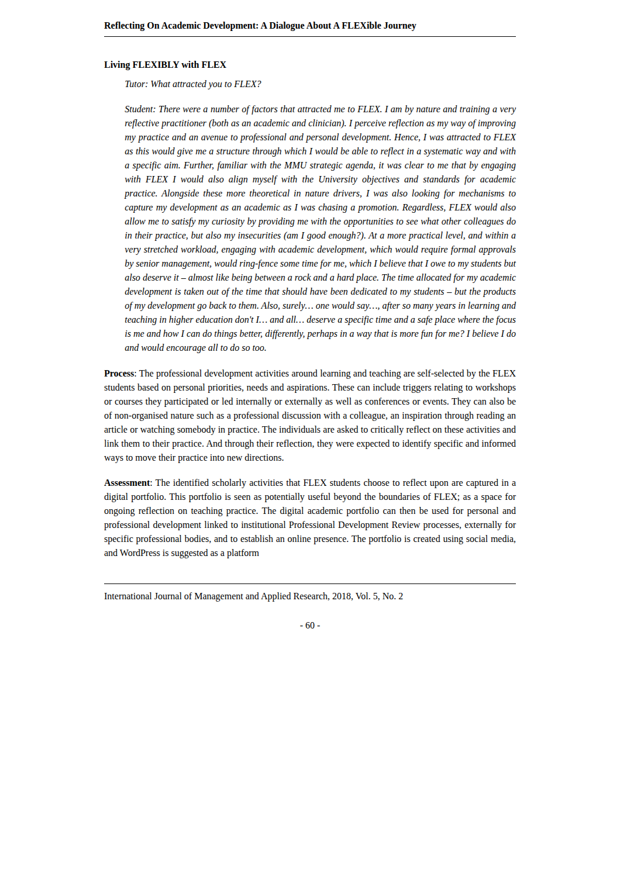Reflecting On Academic Development: A Dialogue About A FLEXible Journey
Living FLEXIBLY with FLEX
Tutor: What attracted you to FLEX?
Student: There were a number of factors that attracted me to FLEX. I am by nature and training a very reflective practitioner (both as an academic and clinician). I perceive reflection as my way of improving my practice and an avenue to professional and personal development. Hence, I was attracted to FLEX as this would give me a structure through which I would be able to reflect in a systematic way and with a specific aim. Further, familiar with the MMU strategic agenda, it was clear to me that by engaging with FLEX I would also align myself with the University objectives and standards for academic practice. Alongside these more theoretical in nature drivers, I was also looking for mechanisms to capture my development as an academic as I was chasing a promotion. Regardless, FLEX would also allow me to satisfy my curiosity by providing me with the opportunities to see what other colleagues do in their practice, but also my insecurities (am I good enough?). At a more practical level, and within a very stretched workload, engaging with academic development, which would require formal approvals by senior management, would ring-fence some time for me, which I believe that I owe to my students but also deserve it – almost like being between a rock and a hard place. The time allocated for my academic development is taken out of the time that should have been dedicated to my students – but the products of my development go back to them. Also, surely… one would say…, after so many years in learning and teaching in higher education don't I… and all… deserve a specific time and a safe place where the focus is me and how I can do things better, differently, perhaps in a way that is more fun for me? I believe I do and would encourage all to do so too.
Process: The professional development activities around learning and teaching are self-selected by the FLEX students based on personal priorities, needs and aspirations. These can include triggers relating to workshops or courses they participated or led internally or externally as well as conferences or events. They can also be of non-organised nature such as a professional discussion with a colleague, an inspiration through reading an article or watching somebody in practice. The individuals are asked to critically reflect on these activities and link them to their practice. And through their reflection, they were expected to identify specific and informed ways to move their practice into new directions.
Assessment: The identified scholarly activities that FLEX students choose to reflect upon are captured in a digital portfolio. This portfolio is seen as potentially useful beyond the boundaries of FLEX; as a space for ongoing reflection on teaching practice. The digital academic portfolio can then be used for personal and professional development linked to institutional Professional Development Review processes, externally for specific professional bodies, and to establish an online presence. The portfolio is created using social media, and WordPress is suggested as a platform
International Journal of Management and Applied Research, 2018, Vol. 5, No. 2
- 60 -